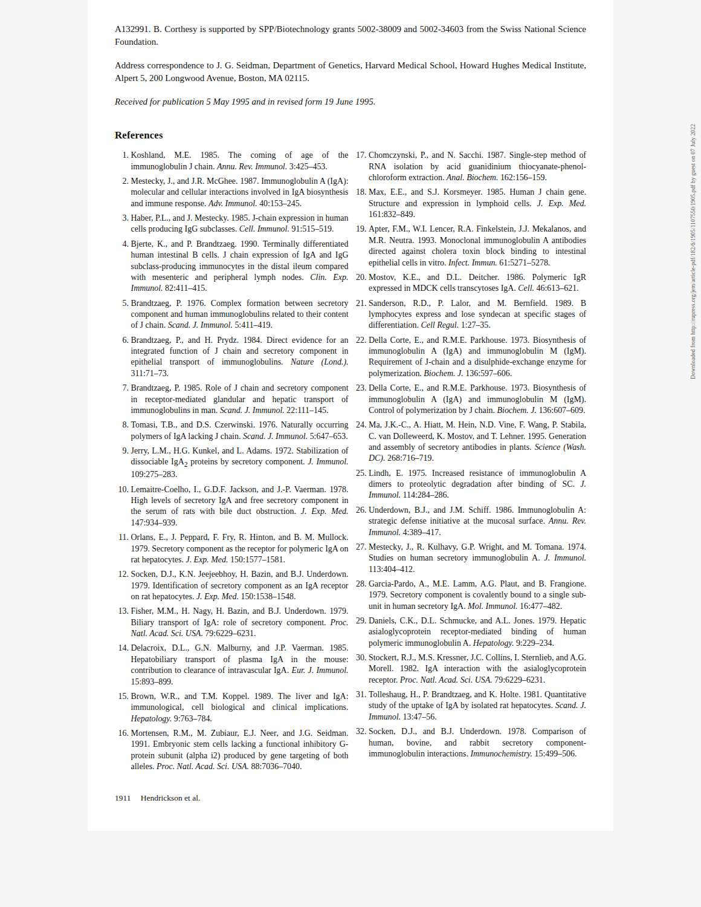Downloaded from http://rupress.org/jem/article-pdf/182/6/1905/1107550/1905.pdf by guest on 07 July 2022
A132991. B. Corthesy is supported by SPP/Biotechnology grants 5002-38009 and 5002-34603 from the Swiss National Science Foundation.
Address correspondence to J. G. Seidman, Department of Genetics, Harvard Medical School, Howard Hughes Medical Institute, Alpert 5, 200 Longwood Avenue, Boston, MA 02115.
Received for publication 5 May 1995 and in revised form 19 June 1995.
References
Koshland, M.E. 1985. The coming of age of the immunoglobulin J chain. Annu. Rev. Immunol. 3:425–453.
Mestecky, J., and J.R. McGhee. 1987. Immunoglobulin A (IgA): molecular and cellular interactions involved in IgA biosynthesis and immune response. Adv. Immunol. 40:153–245.
Haber, P.L., and J. Mestecky. 1985. J-chain expression in human cells producing IgG subclasses. Cell. Immunol. 91:515–519.
Bjerte, K., and P. Brandtzaeg. 1990. Terminally differentiated human intestinal B cells. J chain expression of IgA and IgG subclass-producing immunocytes in the distal ileum compared with mesenteric and peripheral lymph nodes. Clin. Exp. Immunol. 82:411–415.
Brandtzaeg, P. 1976. Complex formation between secretory component and human immunoglobulins related to their content of J chain. Scand. J. Immunol. 5:411–419.
Brandtzaeg, P., and H. Prydz. 1984. Direct evidence for an integrated function of J chain and secretory component in epithelial transport of immunoglobulins. Nature (Lond.). 311:71–73.
Brandtzaeg, P. 1985. Role of J chain and secretory component in receptor-mediated glandular and hepatic transport of immunoglobulins in man. Scand. J. Immunol. 22:111–145.
Tomasi, T.B., and D.S. Czerwinski. 1976. Naturally occurring polymers of IgA lacking J chain. Scand. J. Immunol. 5:647–653.
Jerry, L.M., H.G. Kunkel, and L. Adams. 1972. Stabilization of dissociable IgA2 proteins by secretory component. J. Immunol. 109:275–283.
Lemaitre-Coelho, I., G.D.F. Jackson, and J.-P. Vaerman. 1978. High levels of secretory IgA and free secretory component in the serum of rats with bile duct obstruction. J. Exp. Med. 147:934–939.
Orlans, E., J. Peppard, F. Fry, R. Hinton, and B. M. Mullock. 1979. Secretory component as the receptor for polymeric IgA on rat hepatocytes. J. Exp. Med. 150:1577–1581.
Socken, D.J., K.N. Jeejeebhoy, H. Bazin, and B.J. Underdown. 1979. Identification of secretory component as an IgA receptor on rat hepatocytes. J. Exp. Med. 150:1538–1548.
Fisher, M.M., H. Nagy, H. Bazin, and B.J. Underdown. 1979. Biliary transport of IgA: role of secretory component. Proc. Natl. Acad. Sci. USA. 79:6229–6231.
Delacroix, D.L., G.N. Malburny, and J.P. Vaerman. 1985. Hepatobiliary transport of plasma IgA in the mouse: contribution to clearance of intravascular IgA. Eur. J. Immunol. 15:893–899.
Brown, W.R., and T.M. Koppel. 1989. The liver and IgA: immunological, cell biological and clinical implications. Hepatology. 9:763–784.
Mortensen, R.M., M. Zubiaur, E.J. Neer, and J.G. Seidman. 1991. Embryonic stem cells lacking a functional inhibitory G-protein subunit (alpha i2) produced by gene targeting of both alleles. Proc. Natl. Acad. Sci. USA. 88:7036–7040.
Chomczynski, P., and N. Sacchi. 1987. Single-step method of RNA isolation by acid guanidinium thiocyanate-phenol-chloroform extraction. Anal. Biochem. 162:156–159.
Max, E.E., and S.J. Korsmeyer. 1985. Human J chain gene. Structure and expression in lymphoid cells. J. Exp. Med. 161:832–849.
Apter, F.M., W.I. Lencer, R.A. Finkelstein, J.J. Mekalanos, and M.R. Neutra. 1993. Monoclonal immunoglobulin A antibodies directed against cholera toxin block binding to intestinal epithelial cells in vitro. Infect. Immun. 61:5271–5278.
Mostov, K.E., and D.L. Deitcher. 1986. Polymeric IgR expressed in MDCK cells transcytoses IgA. Cell. 46:613–621.
Sanderson, R.D., P. Lalor, and M. Bernfield. 1989. B lymphocytes express and lose syndecan at specific stages of differentiation. Cell Regul. 1:27–35.
Della Corte, E., and R.M.E. Parkhouse. 1973. Biosynthesis of immunoglobulin A (IgA) and immunoglobulin M (IgM). Requirement of J-chain and a disulphide-exchange enzyme for polymerization. Biochem. J. 136:597–606.
Della Corte, E., and R.M.E. Parkhouse. 1973. Biosynthesis of immunoglobulin A (IgA) and immunoglobulin M (IgM). Control of polymerization by J chain. Biochem. J. 136:607–609.
Ma, J.K.-C., A. Hiatt, M. Hein, N.D. Vine, F. Wang, P. Stabila, C. van Dolleweerd, K. Mostov, and T. Lehner. 1995. Generation and assembly of secretory antibodies in plants. Science (Wash. DC). 268:716–719.
Lindh, E. 1975. Increased resistance of immunoglobulin A dimers to proteolytic degradation after binding of SC. J. Immunol. 114:284–286.
Underdown, B.J., and J.M. Schiff. 1986. Immunoglobulin A: strategic defense initiative at the mucosal surface. Annu. Rev. Immunol. 4:389–417.
Mestecky, J., R. Kulhavy, G.P. Wright, and M. Tomana. 1974. Studies on human secretory immunoglobulin A. J. Immunol. 113:404–412.
Garcia-Pardo, A., M.E. Lamm, A.G. Plaut, and B. Frangione. 1979. Secretory component is covalently bound to a single sub-unit in human secretory IgA. Mol. Immunol. 16:477–482.
Daniels, C.K., D.L. Schmucke, and A.L. Jones. 1979. Hepatic asialoglycoprotein receptor-mediated binding of human polymeric immunoglobulin A. Hepatology. 9:229–234.
Stockert, R.J., M.S. Kressner, J.C. Collins, I. Sternlieb, and A.G. Morell. 1982. IgA interaction with the asialoglycoprotein receptor. Proc. Natl. Acad. Sci. USA. 79:6229–6231.
Tolleshaug, H., P. Brandtzaeg, and K. Holte. 1981. Quantitative study of the uptake of IgA by isolated rat hepatocytes. Scand. J. Immunol. 13:47–56.
Socken, D.J., and B.J. Underdown. 1978. Comparison of human, bovine, and rabbit secretory component-immunoglobulin interactions. Immunochemistry. 15:499–506.
1911 Hendrickson et al.